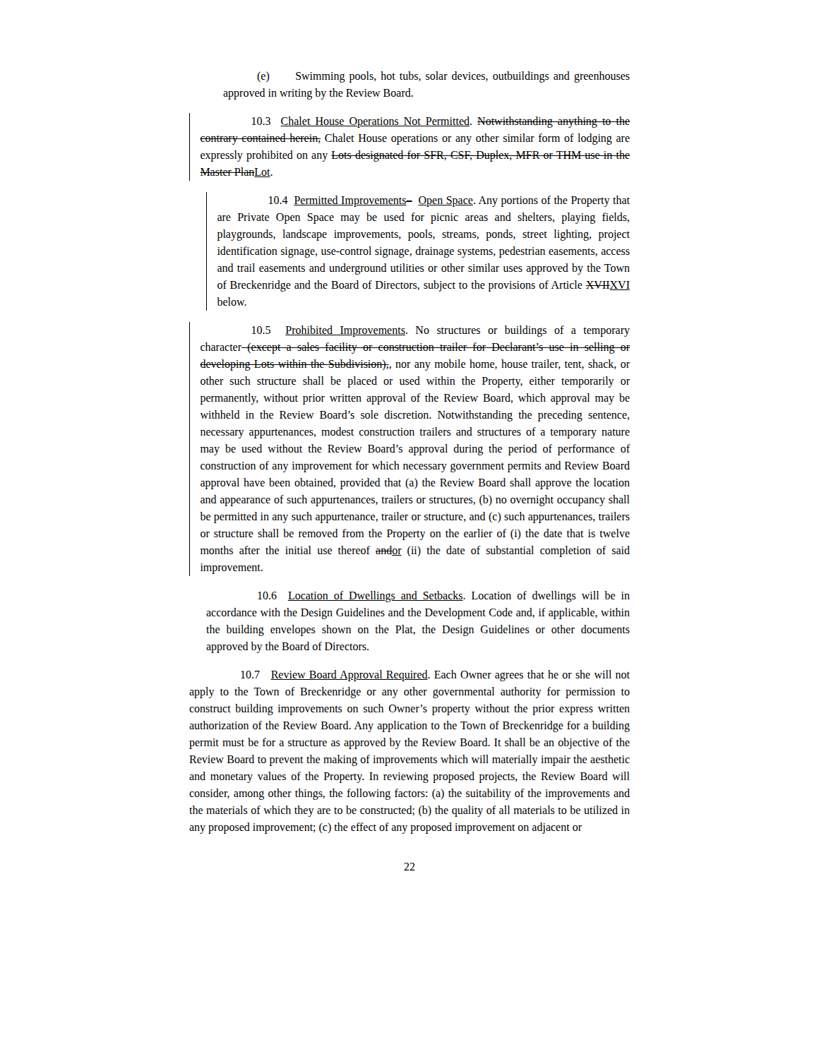(e) Swimming pools, hot tubs, solar devices, outbuildings and greenhouses approved in writing by the Review Board.
10.3 Chalet House Operations Not Permitted. Notwithstanding anything to the contrary contained herein, Chalet House operations or any other similar form of lodging are expressly prohibited on any Lots designated for SFR, CSF, Duplex, MFR or THM use in the Master PlanLot.
10.4 Permitted Improvements– Open Space. Any portions of the Property that are Private Open Space may be used for picnic areas and shelters, playing fields, playgrounds, landscape improvements, pools, streams, ponds, street lighting, project identification signage, use-control signage, drainage systems, pedestrian easements, access and trail easements and underground utilities or other similar uses approved by the Town of Breckenridge and the Board of Directors, subject to the provisions of Article XVIIXVI below.
10.5 Prohibited Improvements. No structures or buildings of a temporary character (except a sales facility or construction trailer for Declarant’s use in selling or developing Lots within the Subdivision),, nor any mobile home, house trailer, tent, shack, or other such structure shall be placed or used within the Property, either temporarily or permanently, without prior written approval of the Review Board, which approval may be withheld in the Review Board’s sole discretion. Notwithstanding the preceding sentence, necessary appurtenances, modest construction trailers and structures of a temporary nature may be used without the Review Board’s approval during the period of performance of construction of any improvement for which necessary government permits and Review Board approval have been obtained, provided that (a) the Review Board shall approve the location and appearance of such appurtenances, trailers or structures, (b) no overnight occupancy shall be permitted in any such appurtenance, trailer or structure, and (c) such appurtenances, trailers or structure shall be removed from the Property on the earlier of (i) the date that is twelve months after the initial use thereof andor (ii) the date of substantial completion of said improvement.
10.6 Location of Dwellings and Setbacks. Location of dwellings will be in accordance with the Design Guidelines and the Development Code and, if applicable, within the building envelopes shown on the Plat, the Design Guidelines or other documents approved by the Board of Directors.
10.7 Review Board Approval Required. Each Owner agrees that he or she will not apply to the Town of Breckenridge or any other governmental authority for permission to construct building improvements on such Owner’s property without the prior express written authorization of the Review Board. Any application to the Town of Breckenridge for a building permit must be for a structure as approved by the Review Board. It shall be an objective of the Review Board to prevent the making of improvements which will materially impair the aesthetic and monetary values of the Property. In reviewing proposed projects, the Review Board will consider, among other things, the following factors: (a) the suitability of the improvements and the materials of which they are to be constructed; (b) the quality of all materials to be utilized in any proposed improvement; (c) the effect of any proposed improvement on adjacent or
22